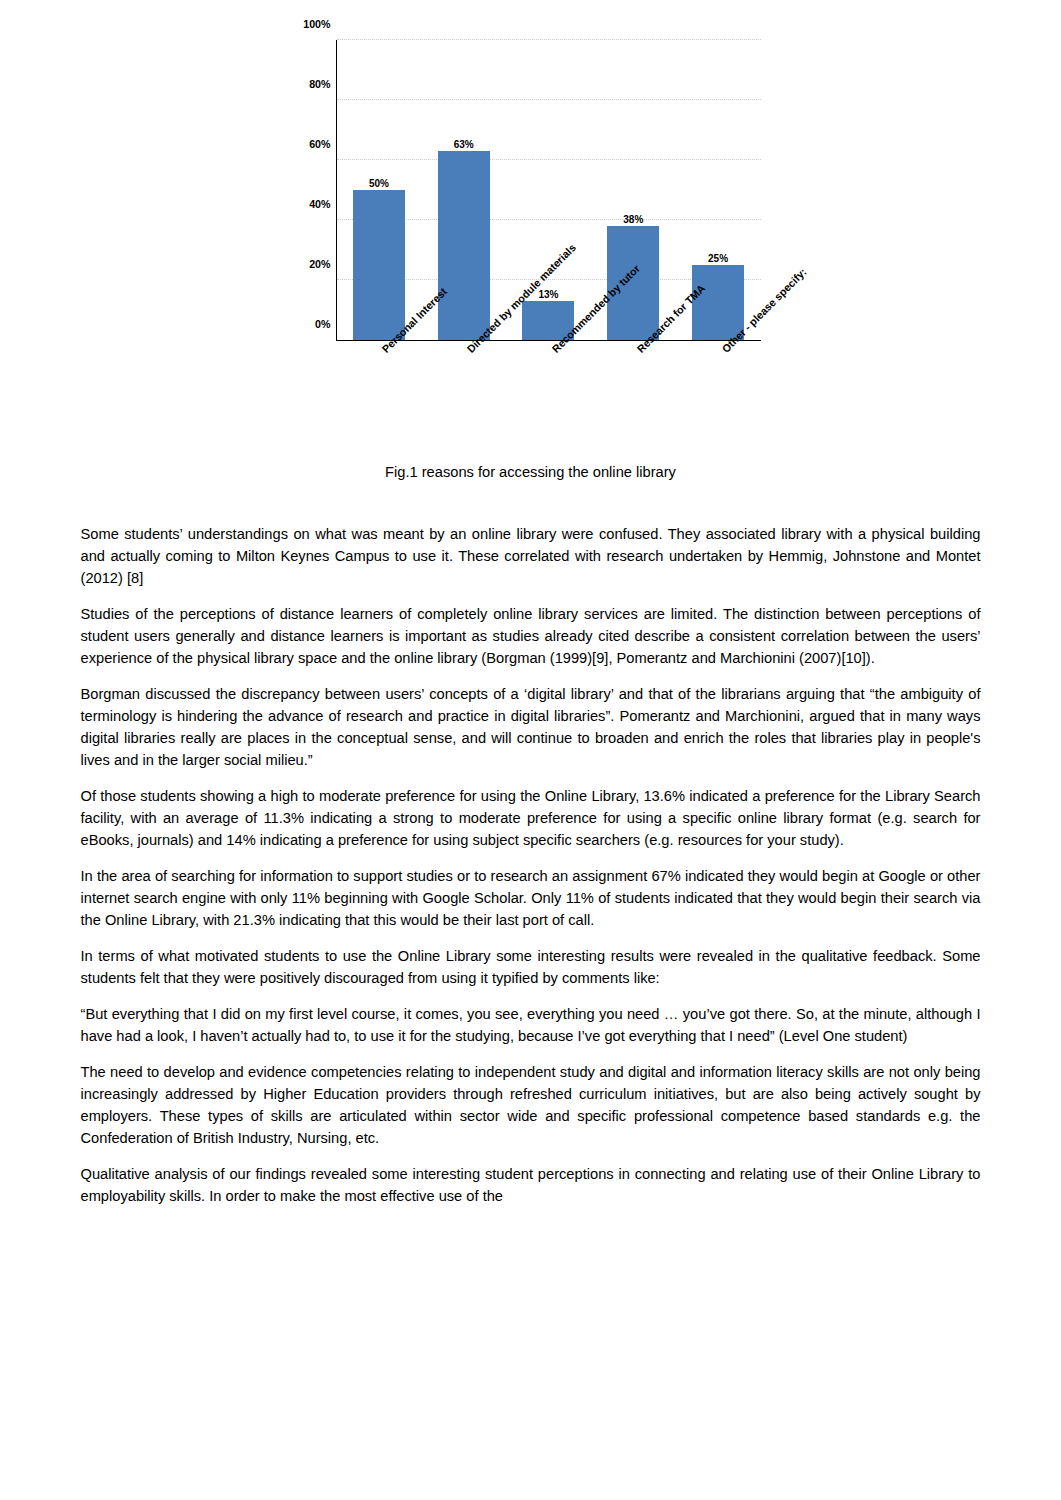100%
80%
60%
40%
20%
0%
50%
63%
13%
38%
25%
Personal Interest
Directed by module materials
Recommended by tutor
Research for TMA
Other - please specify:
Fig.1 reasons for accessing the online library
Some students’ understandings on what was meant by an online library were confused. They associated library with a physical building and actually coming to Milton Keynes Campus to use it. These correlated with research undertaken by Hemmig, Johnstone and Montet (2012) [8]
Studies of the perceptions of distance learners of completely online library services are limited. The distinction between perceptions of student users generally and distance learners is important as studies already cited describe a consistent correlation between the users’ experience of the physical library space and the online library (Borgman (1999)[9], Pomerantz and Marchionini (2007)[10]).
Borgman discussed the discrepancy between users’ concepts of a ‘digital library’ and that of the librarians arguing that “the ambiguity of terminology is hindering the advance of research and practice in digital libraries”. Pomerantz and Marchionini, argued that in many ways digital libraries really are places in the conceptual sense, and will continue to broaden and enrich the roles that libraries play in people's lives and in the larger social milieu.”
Of those students showing a high to moderate preference for using the Online Library, 13.6% indicated a preference for the Library Search facility, with an average of 11.3% indicating a strong to moderate preference for using a specific online library format (e.g. search for eBooks, journals) and 14% indicating a preference for using subject specific searchers (e.g. resources for your study).
In the area of searching for information to support studies or to research an assignment 67% indicated they would begin at Google or other internet search engine with only 11% beginning with Google Scholar. Only 11% of students indicated that they would begin their search via the Online Library, with 21.3% indicating that this would be their last port of call.
In terms of what motivated students to use the Online Library some interesting results were revealed in the qualitative feedback. Some students felt that they were positively discouraged from using it typified by comments like:
“But everything that I did on my first level course, it comes, you see, everything you need … you’ve got there. So, at the minute, although I have had a look, I haven’t actually had to, to use it for the studying, because I’ve got everything that I need” (Level One student)
The need to develop and evidence competencies relating to independent study and digital and information literacy skills are not only being increasingly addressed by Higher Education providers through refreshed curriculum initiatives, but are also being actively sought by employers. These types of skills are articulated within sector wide and specific professional competence based standards e.g. the Confederation of British Industry, Nursing, etc.
Qualitative analysis of our findings revealed some interesting student perceptions in connecting and relating use of their Online Library to employability skills. In order to make the most effective use of the